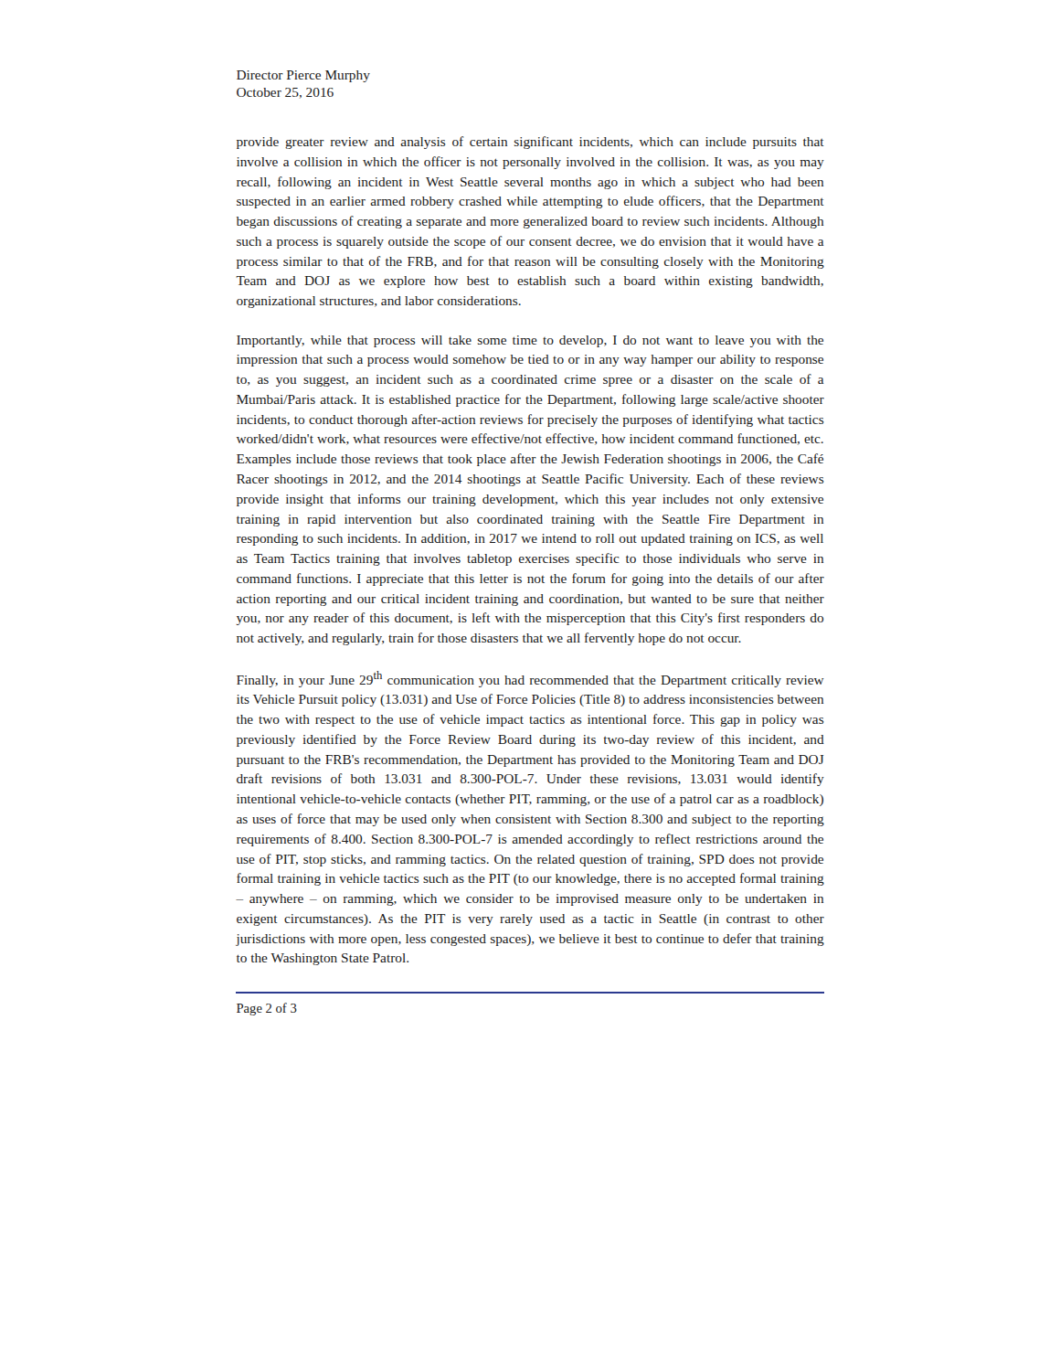Director Pierce Murphy
October 25, 2016
provide greater review and analysis of certain significant incidents, which can include pursuits that involve a collision in which the officer is not personally involved in the collision. It was, as you may recall, following an incident in West Seattle several months ago in which a subject who had been suspected in an earlier armed robbery crashed while attempting to elude officers, that the Department began discussions of creating a separate and more generalized board to review such incidents. Although such a process is squarely outside the scope of our consent decree, we do envision that it would have a process similar to that of the FRB, and for that reason will be consulting closely with the Monitoring Team and DOJ as we explore how best to establish such a board within existing bandwidth, organizational structures, and labor considerations.
Importantly, while that process will take some time to develop, I do not want to leave you with the impression that such a process would somehow be tied to or in any way hamper our ability to response to, as you suggest, an incident such as a coordinated crime spree or a disaster on the scale of a Mumbai/Paris attack. It is established practice for the Department, following large scale/active shooter incidents, to conduct thorough after-action reviews for precisely the purposes of identifying what tactics worked/didn't work, what resources were effective/not effective, how incident command functioned, etc. Examples include those reviews that took place after the Jewish Federation shootings in 2006, the Café Racer shootings in 2012, and the 2014 shootings at Seattle Pacific University. Each of these reviews provide insight that informs our training development, which this year includes not only extensive training in rapid intervention but also coordinated training with the Seattle Fire Department in responding to such incidents. In addition, in 2017 we intend to roll out updated training on ICS, as well as Team Tactics training that involves tabletop exercises specific to those individuals who serve in command functions. I appreciate that this letter is not the forum for going into the details of our after action reporting and our critical incident training and coordination, but wanted to be sure that neither you, nor any reader of this document, is left with the misperception that this City's first responders do not actively, and regularly, train for those disasters that we all fervently hope do not occur.
Finally, in your June 29th communication you had recommended that the Department critically review its Vehicle Pursuit policy (13.031) and Use of Force Policies (Title 8) to address inconsistencies between the two with respect to the use of vehicle impact tactics as intentional force. This gap in policy was previously identified by the Force Review Board during its two-day review of this incident, and pursuant to the FRB's recommendation, the Department has provided to the Monitoring Team and DOJ draft revisions of both 13.031 and 8.300-POL-7. Under these revisions, 13.031 would identify intentional vehicle-to-vehicle contacts (whether PIT, ramming, or the use of a patrol car as a roadblock) as uses of force that may be used only when consistent with Section 8.300 and subject to the reporting requirements of 8.400. Section 8.300-POL-7 is amended accordingly to reflect restrictions around the use of PIT, stop sticks, and ramming tactics. On the related question of training, SPD does not provide formal training in vehicle tactics such as the PIT (to our knowledge, there is no accepted formal training – anywhere – on ramming, which we consider to be improvised measure only to be undertaken in exigent circumstances). As the PIT is very rarely used as a tactic in Seattle (in contrast to other jurisdictions with more open, less congested spaces), we believe it best to continue to defer that training to the Washington State Patrol.
Page 2 of 3